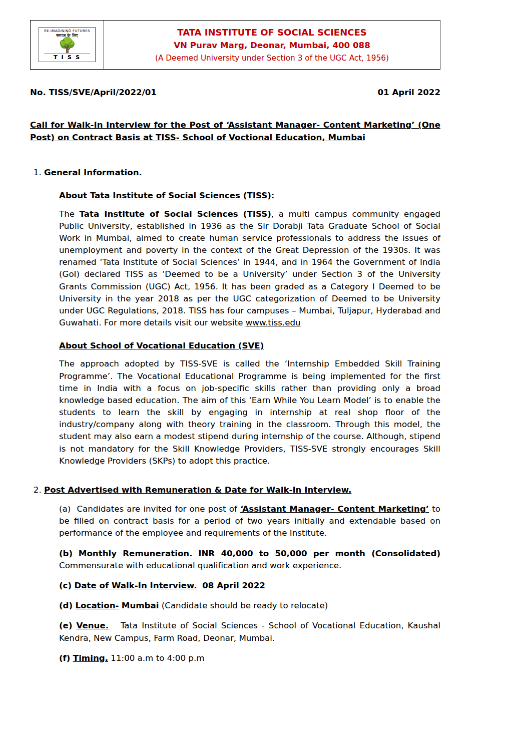| RE-IMAGINING FUTURES समाज के लिए 🌳 T I S S | TATA INSTITUTE OF SOCIAL SCIENCES VN Purav Marg, Deonar, Mumbai, 400 088 (A Deemed University under Section 3 of the UGC Act, 1956) |
No. TISS/SVE/April/2022/01 01 April 2022
Call for Walk-In Interview for the Post of ‘Assistant Manager- Content Marketing’ (One Post) on Contract Basis at TISS- School of Voctional Education, Mumbai
General Information.
About Tata Institute of Social Sciences (TISS):
The Tata Institute of Social Sciences (TISS), a multi campus community engaged Public University, established in 1936 as the Sir Dorabji Tata Graduate School of Social Work in Mumbai, aimed to create human service professionals to address the issues of unemployment and poverty in the context of the Great Depression of the 1930s. It was renamed ‘Tata Institute of Social Sciences’ in 1944, and in 1964 the Government of India (GoI) declared TISS as ‘Deemed to be a University’ under Section 3 of the University Grants Commission (UGC) Act, 1956. It has been graded as a Category I Deemed to be University in the year 2018 as per the UGC categorization of Deemed to be University under UGC Regulations, 2018. TISS has four campuses – Mumbai, Tuljapur, Hyderabad and Guwahati. For more details visit our website www.tiss.edu
About School of Vocational Education (SVE)
The approach adopted by TISS-SVE is called the ‘Internship Embedded Skill Training Programme’. The Vocational Educational Programme is being implemented for the first time in India with a focus on job-specific skills rather than providing only a broad knowledge based education. The aim of this ‘Earn While You Learn Model’ is to enable the students to learn the skill by engaging in internship at real shop floor of the industry/company along with theory training in the classroom. Through this model, the student may also earn a modest stipend during internship of the course. Although, stipend is not mandatory for the Skill Knowledge Providers, TISS-SVE strongly encourages Skill Knowledge Providers (SKPs) to adopt this practice.
Post Advertised with Remuneration & Date for Walk-In Interview.
(a) Candidates are invited for one post of ‘Assistant Manager- Content Marketing’ to be filled on contract basis for a period of two years initially and extendable based on performance of the employee and requirements of the Institute.
(b) Monthly Remuneration. INR 40,000 to 50,000 per month (Consolidated) Commensurate with educational qualification and work experience.
(c) Date of Walk-In Interview. 08 April 2022
(d) Location- Mumbai (Candidate should be ready to relocate)
(e) Venue. Tata Institute of Social Sciences - School of Vocational Education, Kaushal Kendra, New Campus, Farm Road, Deonar, Mumbai.
(f) Timing. 11:00 a.m to 4:00 p.m